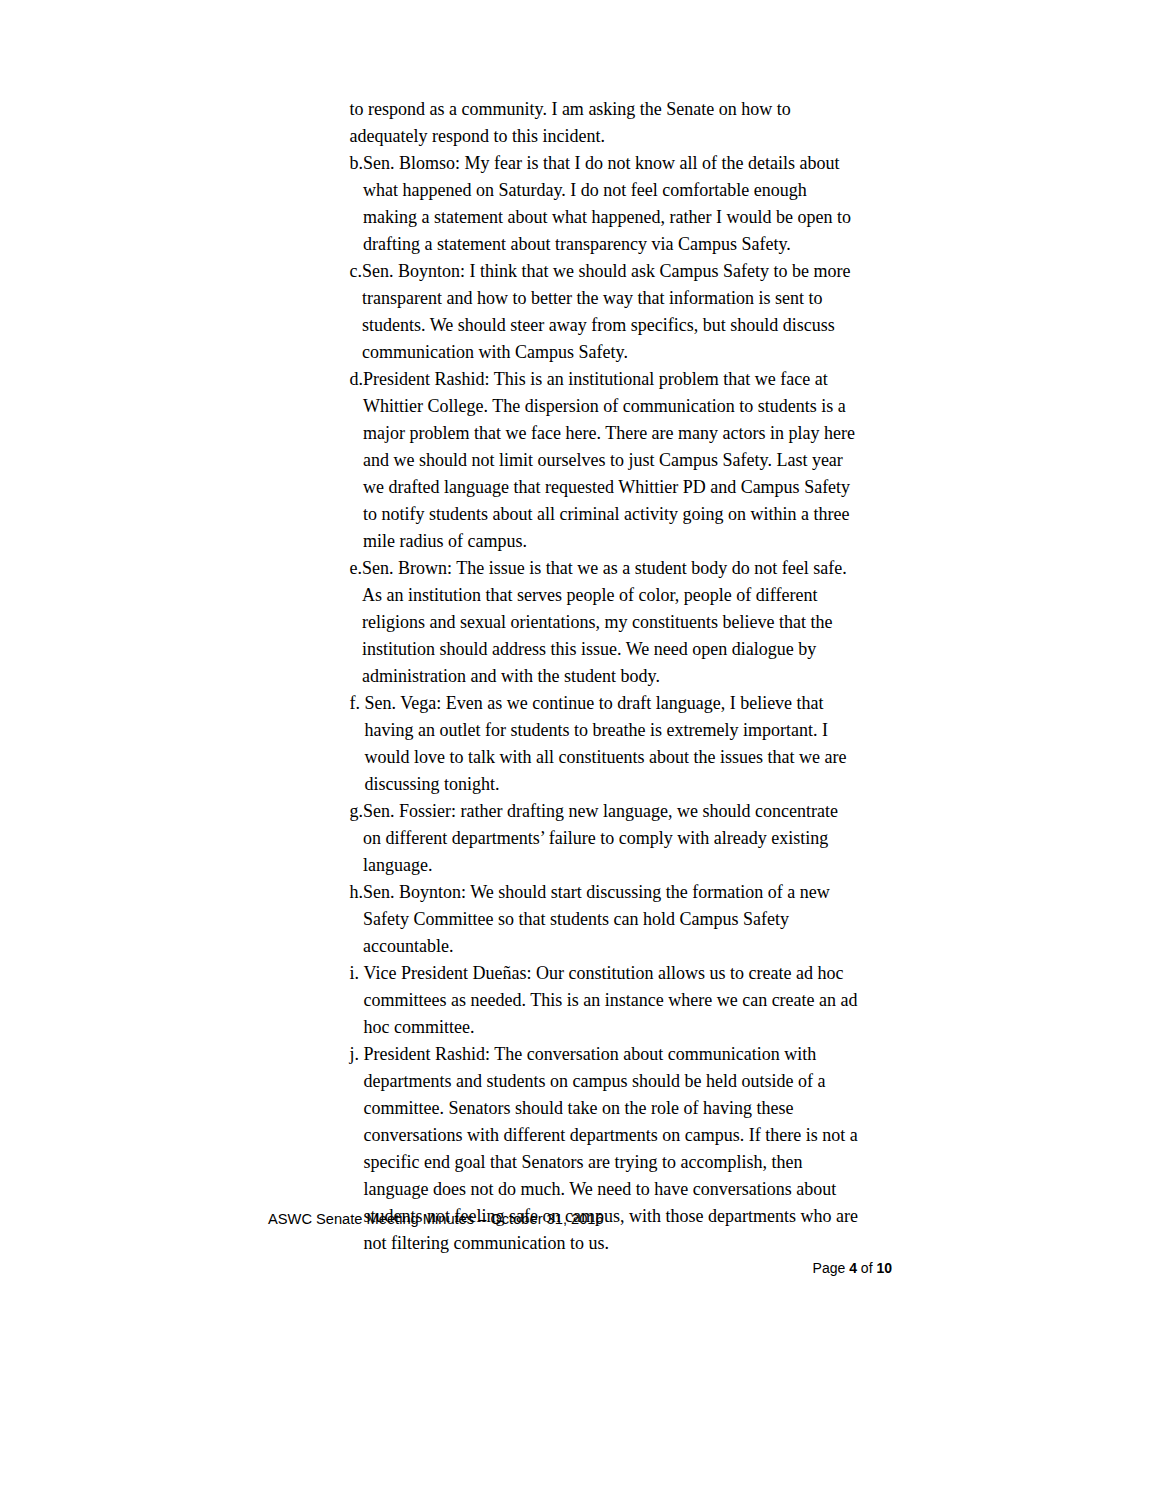to respond as a community. I am asking the Senate on how to adequately respond to this incident.
b. Sen. Blomso: My fear is that I do not know all of the details about what happened on Saturday. I do not feel comfortable enough making a statement about what happened, rather I would be open to drafting a statement about transparency via Campus Safety.
c. Sen. Boynton: I think that we should ask Campus Safety to be more transparent and how to better the way that information is sent to students. We should steer away from specifics, but should discuss communication with Campus Safety.
d. President Rashid: This is an institutional problem that we face at Whittier College. The dispersion of communication to students is a major problem that we face here. There are many actors in play here and we should not limit ourselves to just Campus Safety. Last year we drafted language that requested Whittier PD and Campus Safety to notify students about all criminal activity going on within a three mile radius of campus.
e. Sen. Brown: The issue is that we as a student body do not feel safe. As an institution that serves people of color, people of different religions and sexual orientations, my constituents believe that the institution should address this issue. We need open dialogue by administration and with the student body.
f. Sen. Vega: Even as we continue to draft language, I believe that having an outlet for students to breathe is extremely important. I would love to talk with all constituents about the issues that we are discussing tonight.
g. Sen. Fossier: rather drafting new language, we should concentrate on different departments’ failure to comply with already existing language.
h. Sen. Boynton: We should start discussing the formation of a new Safety Committee so that students can hold Campus Safety accountable.
i. Vice President Dueñas: Our constitution allows us to create ad hoc committees as needed. This is an instance where we can create an ad hoc committee.
j. President Rashid: The conversation about communication with departments and students on campus should be held outside of a committee. Senators should take on the role of having these conversations with different departments on campus. If there is not a specific end goal that Senators are trying to accomplish, then language does not do much. We need to have conversations about students not feeling safe on campus, with those departments who are not filtering communication to us.
ASWC Senate Meeting Minutes – October 31, 2016
Page 4 of 10